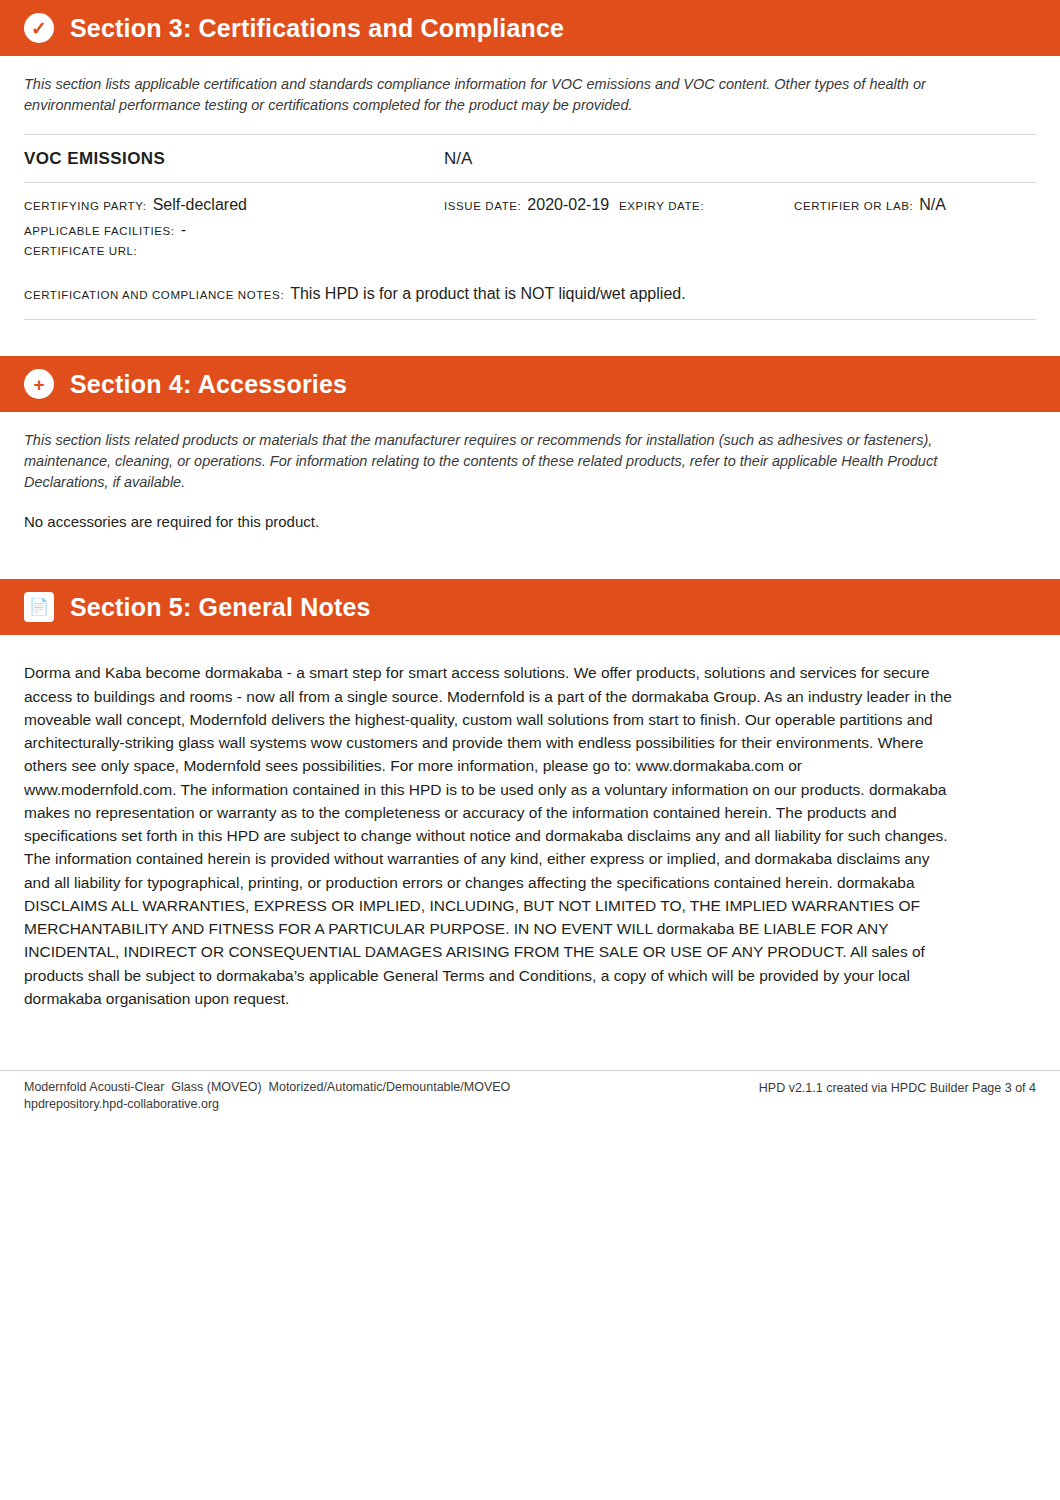✓
Section 3: Certifications and Compliance
This section lists applicable certification and standards compliance information for VOC emissions and VOC content. Other types of health or environmental performance testing or certifications completed for the product may be provided.
VOC EMISSIONS
N/A
Certifying Party: Self-declared
Issue Date: 2020-02-19
Expiry Date:
Certifier or Lab: N/A
Applicable Facilities:-
Certificate URL:
Certification and Compliance Notes: This HPD is for a product that is NOT liquid/wet applied.
+
Section 4: Accessories
This section lists related products or materials that the manufacturer requires or recommends for installation (such as adhesives or fasteners), maintenance, cleaning, or operations. For information relating to the contents of these related products, refer to their applicable Health Product Declarations, if available.
No accessories are required for this product.
📄
Section 5: General Notes
Dorma and Kaba become dormakaba - a smart step for smart access solutions. We offer products, solutions and services for secure access to buildings and rooms - now all from a single source. Modernfold is a part of the dormakaba Group. As an industry leader in the moveable wall concept, Modernfold delivers the highest-quality, custom wall solutions from start to finish. Our operable partitions and architecturally-striking glass wall systems wow customers and provide them with endless possibilities for their environments. Where others see only space, Modernfold sees possibilities. For more information, please go to: www.dormakaba.com or www.modernfold.com. The information contained in this HPD is to be used only as a voluntary information on our products. dormakaba makes no representation or warranty as to the completeness or accuracy of the information contained herein. The products and specifications set forth in this HPD are subject to change without notice and dormakaba disclaims any and all liability for such changes. The information contained herein is provided without warranties of any kind, either express or implied, and dormakaba disclaims any and all liability for typographical, printing, or production errors or changes affecting the specifications contained herein. dormakaba DISCLAIMS ALL WARRANTIES, EXPRESS OR IMPLIED, INCLUDING, BUT NOT LIMITED TO, THE IMPLIED WARRANTIES OF MERCHANTABILITY AND FITNESS FOR A PARTICULAR PURPOSE. IN NO EVENT WILL dormakaba BE LIABLE FOR ANY INCIDENTAL, INDIRECT OR CONSEQUENTIAL DAMAGES ARISING FROM THE SALE OR USE OF ANY PRODUCT. All sales of products shall be subject to dormakaba’s applicable General Terms and Conditions, a copy of which will be provided by your local dormakaba organisation upon request.
Modernfold Acousti-Clear Glass (MOVEO) Motorized/Automatic/Demountable/MOVEO
hpdrepository.hpd-collaborative.org
HPD v2.1.1 created via HPDC Builder Page 3 of 4